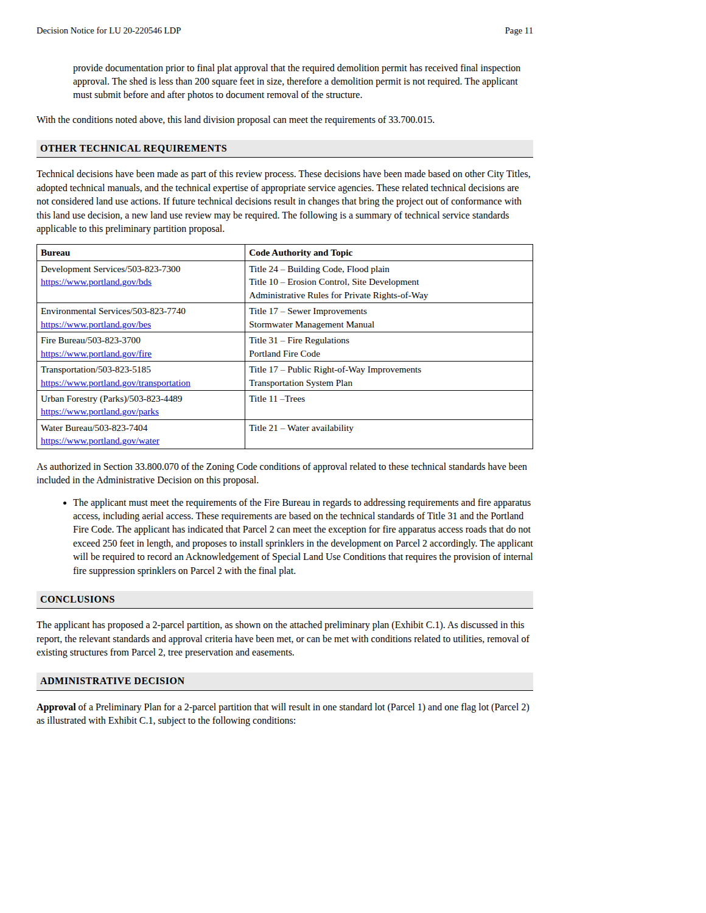Decision Notice for LU 20-220546 LDP
Page 11
provide documentation prior to final plat approval that the required demolition permit has received final inspection approval. The shed is less than 200 square feet in size, therefore a demolition permit is not required. The applicant must submit before and after photos to document removal of the structure.
With the conditions noted above, this land division proposal can meet the requirements of 33.700.015.
OTHER TECHNICAL REQUIREMENTS
Technical decisions have been made as part of this review process. These decisions have been made based on other City Titles, adopted technical manuals, and the technical expertise of appropriate service agencies. These related technical decisions are not considered land use actions. If future technical decisions result in changes that bring the project out of conformance with this land use decision, a new land use review may be required. The following is a summary of technical service standards applicable to this preliminary partition proposal.
| Bureau | Code Authority and Topic |
| --- | --- |
| Development Services/503-823-7300 https://www.portland.gov/bds | Title 24 – Building Code, Flood plain Title 10 – Erosion Control, Site Development Administrative Rules for Private Rights-of-Way |
| Environmental Services/503-823-7740 https://www.portland.gov/bes | Title 17 – Sewer Improvements Stormwater Management Manual |
| Fire Bureau/503-823-3700 https://www.portland.gov/fire | Title 31 – Fire Regulations Portland Fire Code |
| Transportation/503-823-5185 https://www.portland.gov/transportation | Title 17 – Public Right-of-Way Improvements Transportation System Plan |
| Urban Forestry (Parks)/503-823-4489 https://www.portland.gov/parks | Title 11 –Trees |
| Water Bureau/503-823-7404 https://www.portland.gov/water | Title 21 – Water availability |
As authorized in Section 33.800.070 of the Zoning Code conditions of approval related to these technical standards have been included in the Administrative Decision on this proposal.
The applicant must meet the requirements of the Fire Bureau in regards to addressing requirements and fire apparatus access, including aerial access. These requirements are based on the technical standards of Title 31 and the Portland Fire Code. The applicant has indicated that Parcel 2 can meet the exception for fire apparatus access roads that do not exceed 250 feet in length, and proposes to install sprinklers in the development on Parcel 2 accordingly. The applicant will be required to record an Acknowledgement of Special Land Use Conditions that requires the provision of internal fire suppression sprinklers on Parcel 2 with the final plat.
CONCLUSIONS
The applicant has proposed a 2-parcel partition, as shown on the attached preliminary plan (Exhibit C.1). As discussed in this report, the relevant standards and approval criteria have been met, or can be met with conditions related to utilities, removal of existing structures from Parcel 2, tree preservation and easements.
ADMINISTRATIVE DECISION
Approval of a Preliminary Plan for a 2-parcel partition that will result in one standard lot (Parcel 1) and one flag lot (Parcel 2) as illustrated with Exhibit C.1, subject to the following conditions: